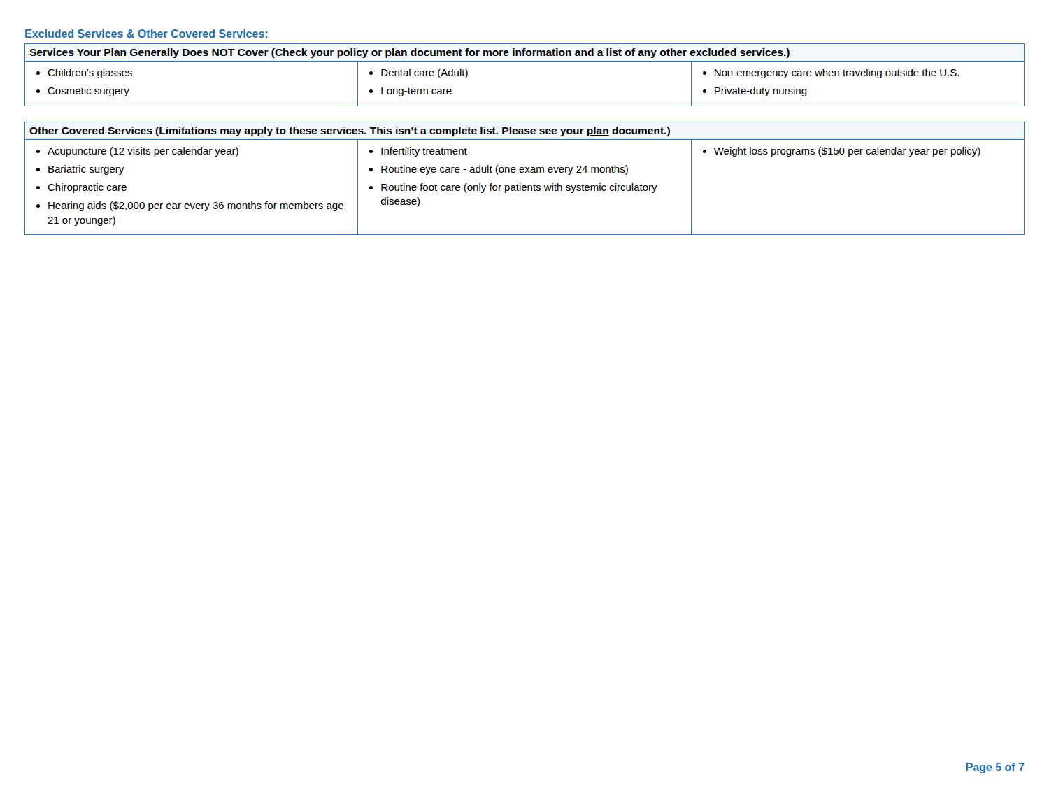Excluded Services & Other Covered Services:
| Services Your Plan Generally Does NOT Cover (Check your policy or plan document for more information and a list of any other excluded services .) |
| --- |
| Children's glasses Cosmetic surgery | Dental care (Adult) Long-term care | Non-emergency care when traveling outside the U.S. Private-duty nursing |
| Other Covered Services (Limitations may apply to these services. This isn’t a complete list. Please see your plan document.) |
| --- |
| Acupuncture (12 visits per calendar year) Bariatric surgery Chiropractic care Hearing aids ($2,000 per ear every 36 months for members age 21 or younger) | Infertility treatment Routine eye care - adult (one exam every 24 months) Routine foot care (only for patients with systemic circulatory disease) | Weight loss programs ($150 per calendar year per policy) |
Page 5 of 7